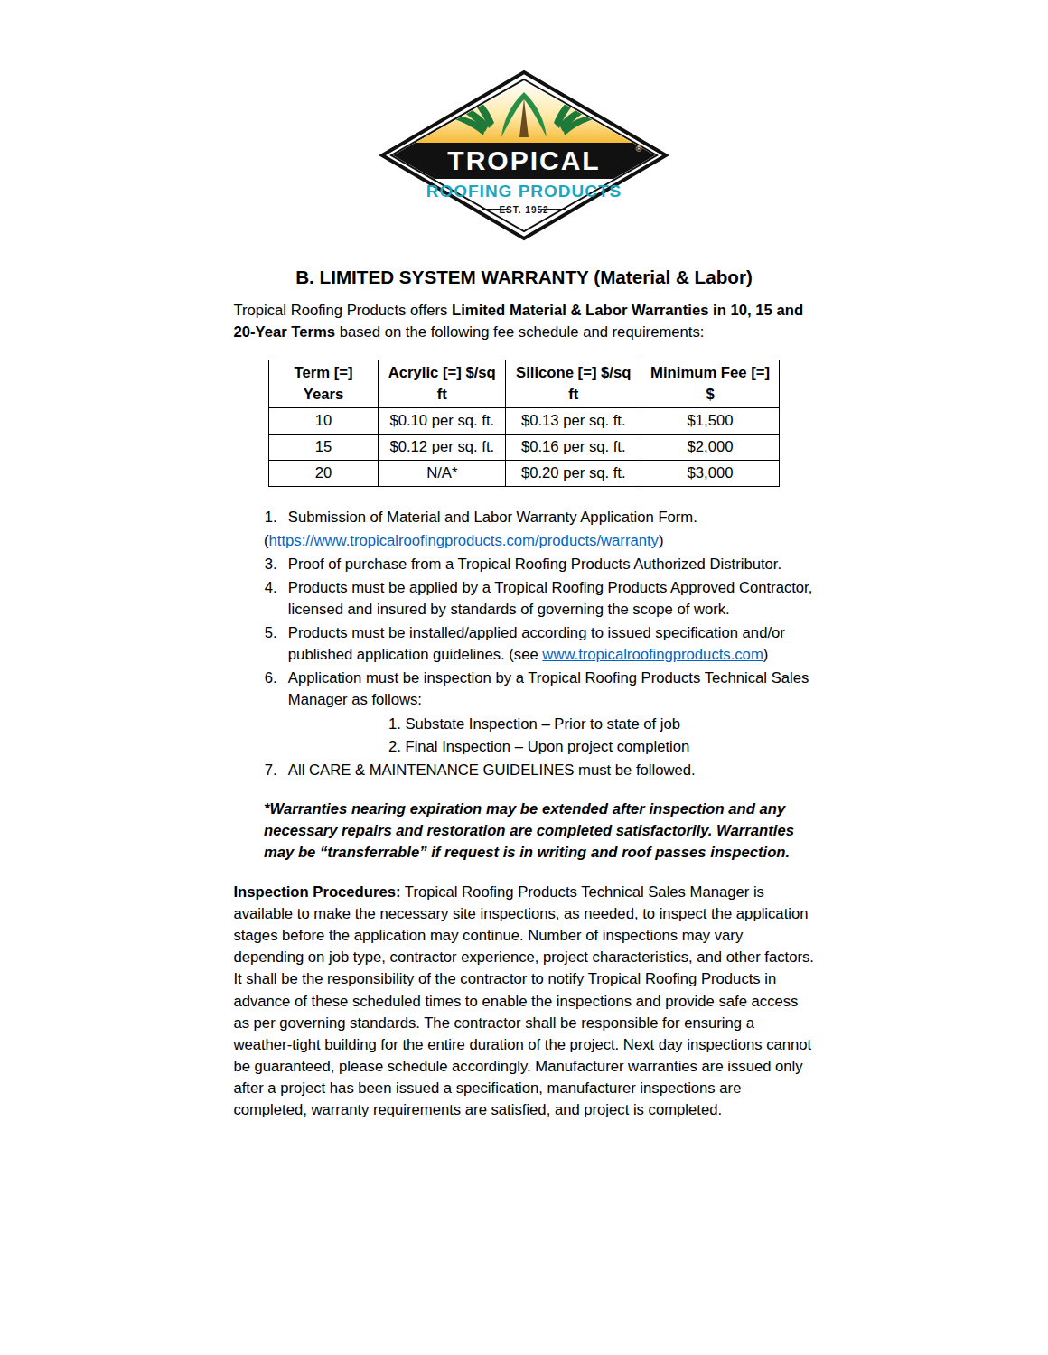TROPICAL ® ROOFING PRODUCTS EST. 1952
B. LIMITED SYSTEM WARRANTY (Material & Labor)
Tropical Roofing Products offers Limited Material & Labor Warranties in 10, 15 and 20-Year Terms based on the following fee schedule and requirements:
| Term [=] Years | Acrylic [=] $/sq ft | Silicone [=] $/sq ft | Minimum Fee [=] $ |
| --- | --- | --- | --- |
| 10 | $0.10 per sq. ft. | $0.13 per sq. ft. | $1,500 |
| 15 | $0.12 per sq. ft. | $0.16 per sq. ft. | $2,000 |
| 20 | N/A* | $0.20 per sq. ft. | $3,000 |
Submission of Material and Labor Warranty Application Form.
(https://www.tropicalroofingproducts.com/products/warranty)
Proof of purchase from a Tropical Roofing Products Authorized Distributor.
Products must be applied by a Tropical Roofing Products Approved Contractor, licensed and insured by standards of governing the scope of work.
Products must be installed/applied according to issued specification and/or published application guidelines. (see www.tropicalroofingproducts.com)
Application must be inspection by a Tropical Roofing Products Technical Sales Manager as follows:
Substate Inspection – Prior to state of job
Final Inspection – Upon project completion
All CARE & MAINTENANCE GUIDELINES must be followed.
*Warranties nearing expiration may be extended after inspection and any necessary repairs and restoration are completed satisfactorily. Warranties may be “transferrable” if request is in writing and roof passes inspection.
Inspection Procedures: Tropical Roofing Products Technical Sales Manager is available to make the necessary site inspections, as needed, to inspect the application stages before the application may continue. Number of inspections may vary depending on job type, contractor experience, project characteristics, and other factors. It shall be the responsibility of the contractor to notify Tropical Roofing Products in advance of these scheduled times to enable the inspections and provide safe access as per governing standards. The contractor shall be responsible for ensuring a weather-tight building for the entire duration of the project. Next day inspections cannot be guaranteed, please schedule accordingly. Manufacturer warranties are issued only after a project has been issued a specification, manufacturer inspections are completed, warranty requirements are satisfied, and project is completed.